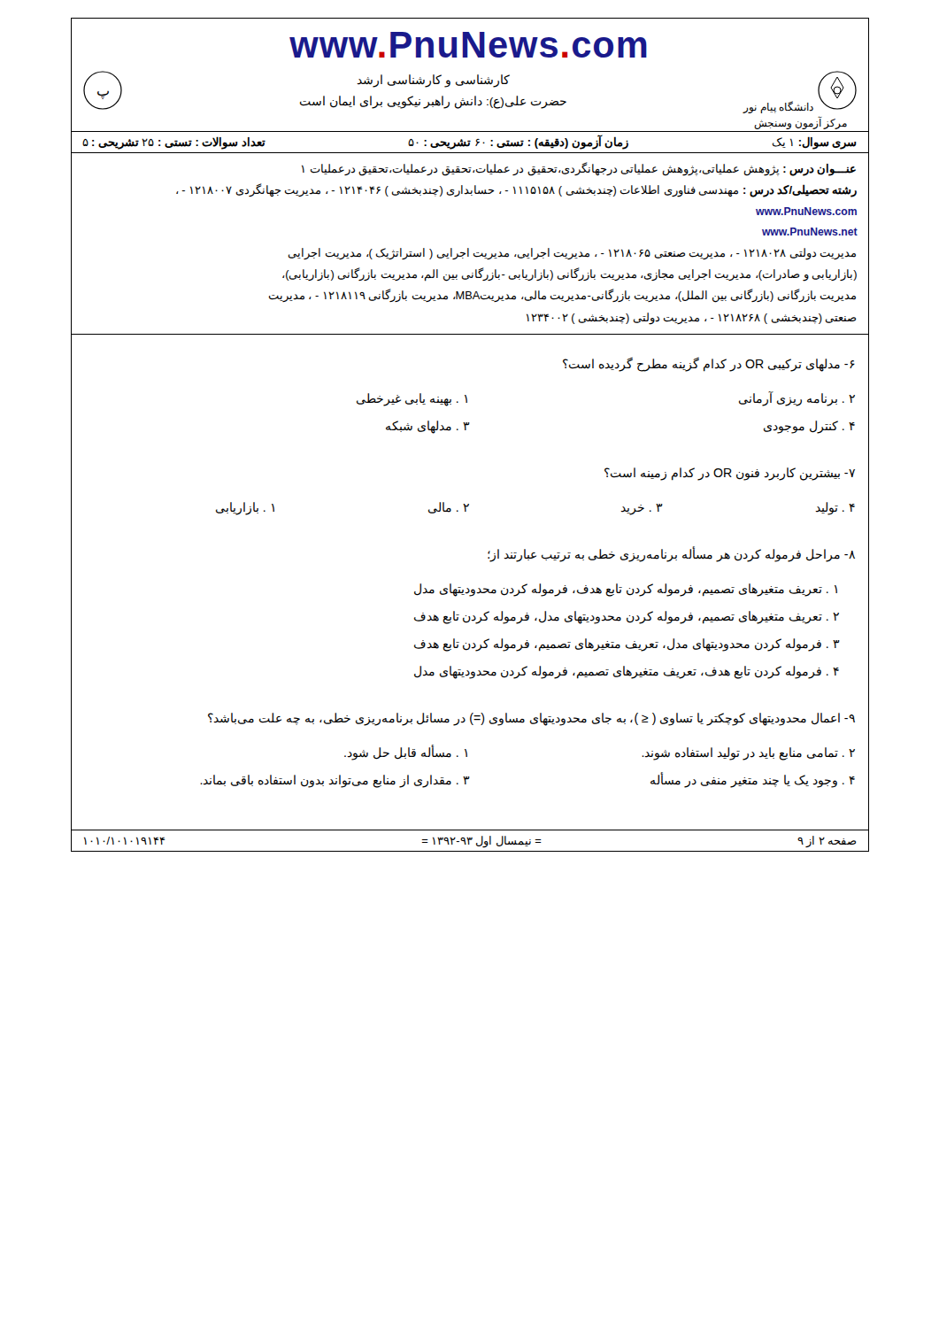www. PnuNews. com
دانشگاه پیام نور
مرکز آزمون وسنجش
کارشناسی و کارشناسی ارشد
حضرت علی(ع): دانش راهبر نیکویی برای ایمان است
پ
سری سوال: ۱ یک
زمان آزمون (دقیقه) : تستی : ۶۰ تشریحی : ۵۰
تعداد سوالات : تستی : ۲۵ تشریحی : ۵
عنـــوان درس : پژوهش عملیاتی،پژوهش عملیاتی درجهانگردی،تحقیق در عملیات،تحقیق درعملیات،تحقیق درعملیات ۱
رشته تحصیلی/کد درس : مهندسی فناوری اطلاعات (چندبخشی ) ۱۱۱۵۱۵۸ - ، حسابداری (چندبخشی ) ۱۲۱۴۰۴۶ - ، مدیریت جهانگردی ۱۲۱۸۰۰۷ - ،
www.PnuNews.com
www.PnuNews.net
مدیریت دولتی ۱۲۱۸۰۲۸ - ، مدیریت صنعتی ۱۲۱۸۰۶۵ - ، مدیریت اجرایی، مدیریت اجرایی ( استراتژیک )، مدیریت اجرایی
(بازاریابی و صادرات)، مدیریت اجرایی مجازی، مدیریت بازرگانی (بازاریابی -بازرگانی بین الم، مدیریت بازرگانی (بازاریابی)،
مدیریت بازرگانی (بازرگانی بین الملل)، مدیریت بازرگانی-مدیریت مالی، مدیریتMBA، مدیریت بازرگانی ۱۲۱۸۱۱۹ - ، مدیریت
صنعتی (چندبخشی ) ۱۲۱۸۲۶۸ - ، مدیریت دولتی (چندبخشی ) ۱۲۳۴۰۰۲
۶- مدلهای ترکیبی OR در کدام گزینه مطرح گردیده است؟
۲ . برنامه ریزی آرمانی
۱ . بهینه یابی غیرخطی
۴ . کنترل موجودی
۳ . مدلهای شبکه
۷- بیشترین کاربرد فنون OR در کدام زمینه است؟
۴ . تولید
۳ . خرید
۲ . مالی
۱ . بازاریابی
۸- مراحل فرموله کردن هر مسأله برنامه‌ریزی خطی به ترتیب عبارتند از؛
۱ . تعریف متغیرهای تصمیم، فرموله کردن تابع هدف، فرموله کردن محدودیتهای مدل
۲ . تعریف متغیرهای تصمیم، فرموله کردن محدودیتهای مدل، فرموله کردن تابع هدف
۳ . فرموله کردن محدودیتهای مدل، تعریف متغیرهای تصمیم، فرموله کردن تابع هدف
۴ . فرموله کردن تابع هدف، تعریف متغیرهای تصمیم، فرموله کردن محدودیتهای مدل
۹- اعمال محدودیتهای کوچکتر یا تساوی ( ≤ )، به جای محدودیتهای مساوی (=) در مسائل برنامه‌ریزی خطی، به چه علت می‌باشد؟
۲ . تمامی منابع باید در تولید استفاده شوند.
۱ . مسأله قابل حل شود.
۴ . وجود یک یا چند متغیر منفی در مسأله
۳ . مقداری از منابع می‌تواند بدون استفاده باقی بماند.
صفحه ۲ از ۹
= نیمسال اول ۹۳-۱۳۹۲ =
۱۰۱۰/۱۰۱۰۱۹۱۴۴